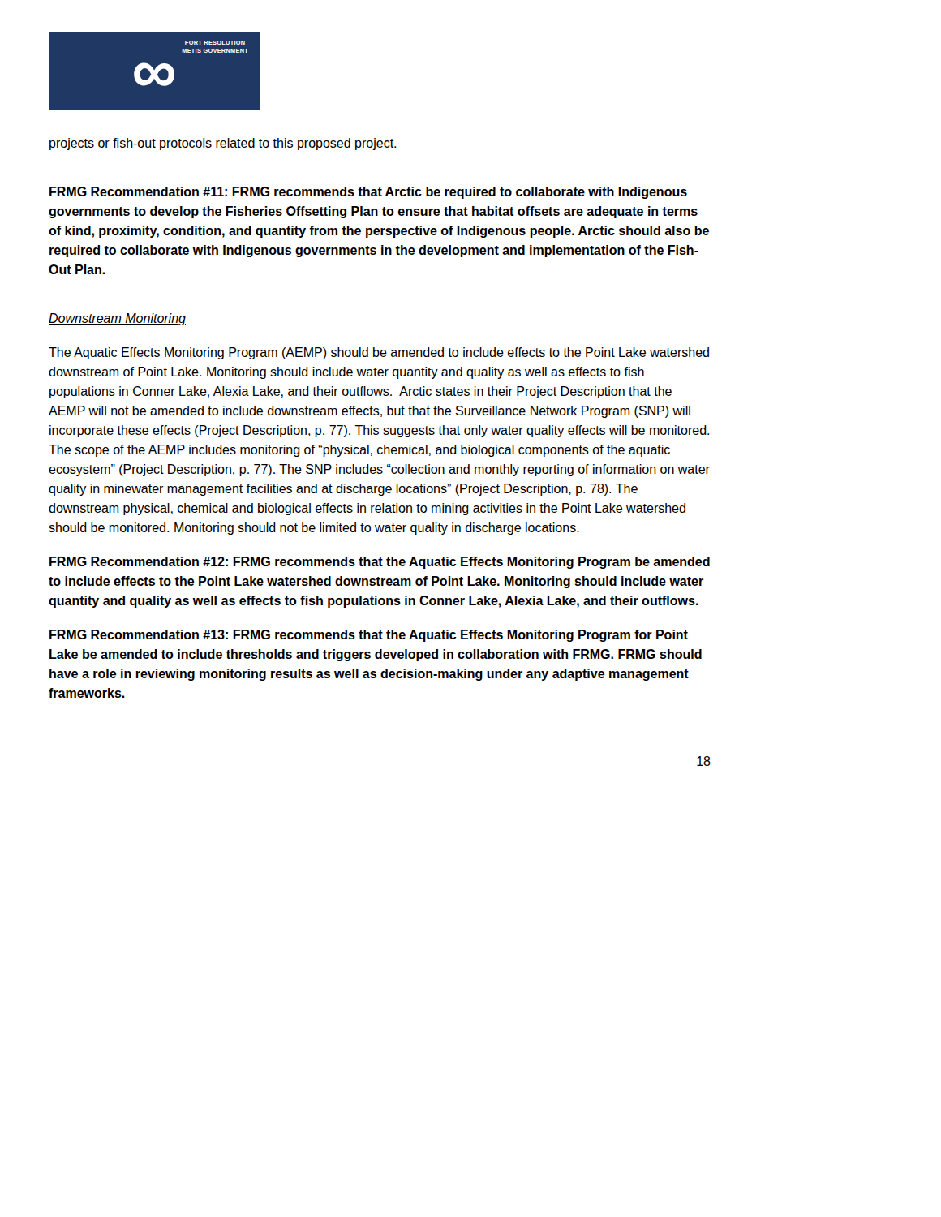FORT RESOLUTION
METIS GOVERNMENT
∞
projects or fish-out protocols related to this proposed project.
FRMG Recommendation #11: FRMG recommends that Arctic be required to collaborate with Indigenous governments to develop the Fisheries Offsetting Plan to ensure that habitat offsets are adequate in terms of kind, proximity, condition, and quantity from the perspective of Indigenous people. Arctic should also be required to collaborate with Indigenous governments in the development and implementation of the Fish-Out Plan.
Downstream Monitoring
The Aquatic Effects Monitoring Program (AEMP) should be amended to include effects to the Point Lake watershed downstream of Point Lake. Monitoring should include water quantity and quality as well as effects to fish populations in Conner Lake, Alexia Lake, and their outflows. Arctic states in their Project Description that the AEMP will not be amended to include downstream effects, but that the Surveillance Network Program (SNP) will incorporate these effects (Project Description, p. 77). This suggests that only water quality effects will be monitored. The scope of the AEMP includes monitoring of “physical, chemical, and biological components of the aquatic ecosystem” (Project Description, p. 77). The SNP includes “collection and monthly reporting of information on water quality in minewater management facilities and at discharge locations” (Project Description, p. 78). The downstream physical, chemical and biological effects in relation to mining activities in the Point Lake watershed should be monitored. Monitoring should not be limited to water quality in discharge locations.
FRMG Recommendation #12: FRMG recommends that the Aquatic Effects Monitoring Program be amended to include effects to the Point Lake watershed downstream of Point Lake. Monitoring should include water quantity and quality as well as effects to fish populations in Conner Lake, Alexia Lake, and their outflows.
FRMG Recommendation #13: FRMG recommends that the Aquatic Effects Monitoring Program for Point Lake be amended to include thresholds and triggers developed in collaboration with FRMG. FRMG should have a role in reviewing monitoring results as well as decision-making under any adaptive management frameworks.
18